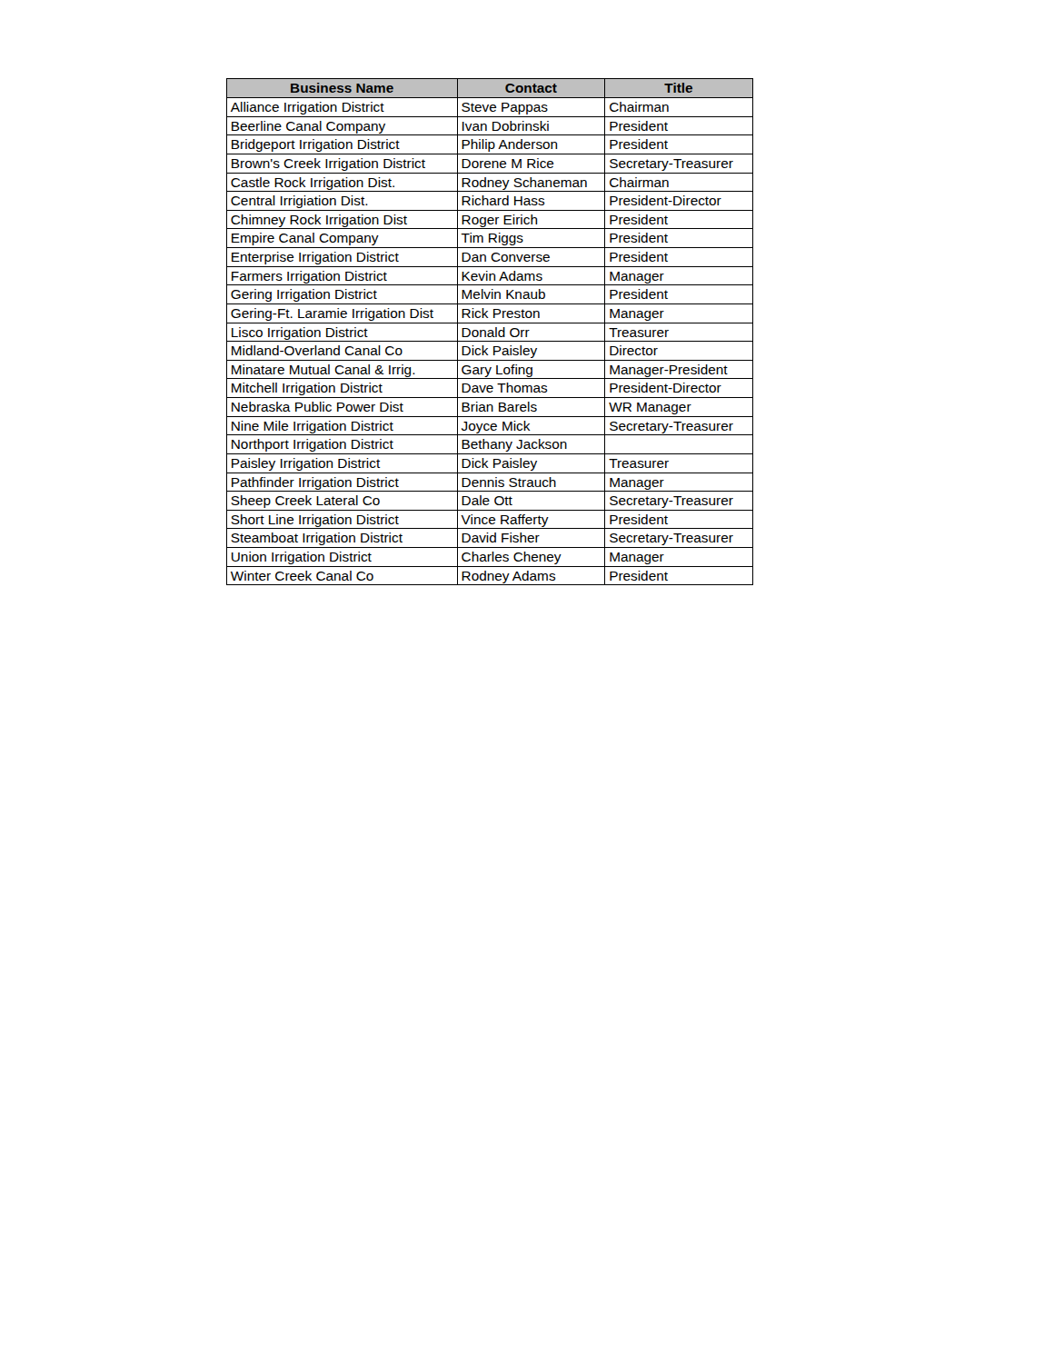| Business Name | Contact | Title |
| --- | --- | --- |
| Alliance Irrigation District | Steve Pappas | Chairman |
| Beerline Canal Company | Ivan Dobrinski | President |
| Bridgeport Irrigation District | Philip Anderson | President |
| Brown's Creek Irrigation District | Dorene M Rice | Secretary-Treasurer |
| Castle Rock Irrigation Dist. | Rodney Schaneman | Chairman |
| Central Irrigiation Dist. | Richard Hass | President-Director |
| Chimney Rock Irrigation Dist | Roger Eirich | President |
| Empire Canal Company | Tim Riggs | President |
| Enterprise Irrigation District | Dan Converse | President |
| Farmers Irrigation District | Kevin Adams | Manager |
| Gering Irrigation District | Melvin Knaub | President |
| Gering-Ft. Laramie Irrigation Dist | Rick Preston | Manager |
| Lisco Irrigation District | Donald Orr | Treasurer |
| Midland-Overland Canal Co | Dick Paisley | Director |
| Minatare Mutual Canal & Irrig. | Gary Lofing | Manager-President |
| Mitchell Irrigation District | Dave Thomas | President-Director |
| Nebraska Public Power Dist | Brian Barels | WR Manager |
| Nine Mile Irrigation District | Joyce Mick | Secretary-Treasurer |
| Northport Irrigation District | Bethany Jackson | |
| Paisley Irrigation District | Dick Paisley | Treasurer |
| Pathfinder Irrigation District | Dennis Strauch | Manager |
| Sheep Creek Lateral Co | Dale Ott | Secretary-Treasurer |
| Short Line Irrigation District | Vince Rafferty | President |
| Steamboat Irrigation District | David Fisher | Secretary-Treasurer |
| Union Irrigation District | Charles Cheney | Manager |
| Winter Creek Canal Co | Rodney Adams | President |